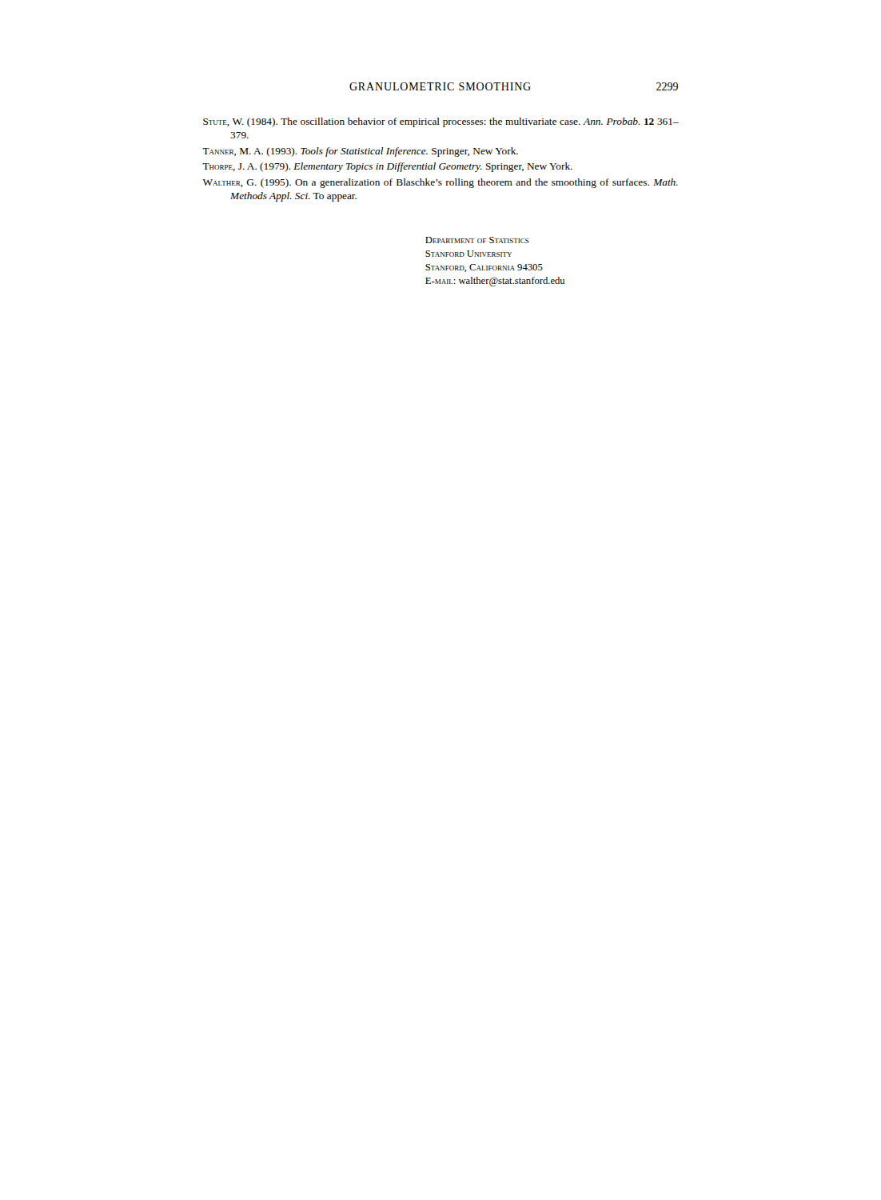Granulometric Smoothing 2299
Stute, W. (1984). The oscillation behavior of empirical processes: the multivariate case. Ann. Probab. 12 361–379.
Tanner, M. A. (1993). Tools for Statistical Inference. Springer, New York.
Thorpe, J. A. (1979). Elementary Topics in Differential Geometry. Springer, New York.
Walther, G. (1995). On a generalization of Blaschke’s rolling theorem and the smoothing of surfaces. Math. Methods Appl. Sci. To appear.
Department of Statistics
Stanford University
Stanford, California 94305
E-mail: walther@stat.stanford.edu